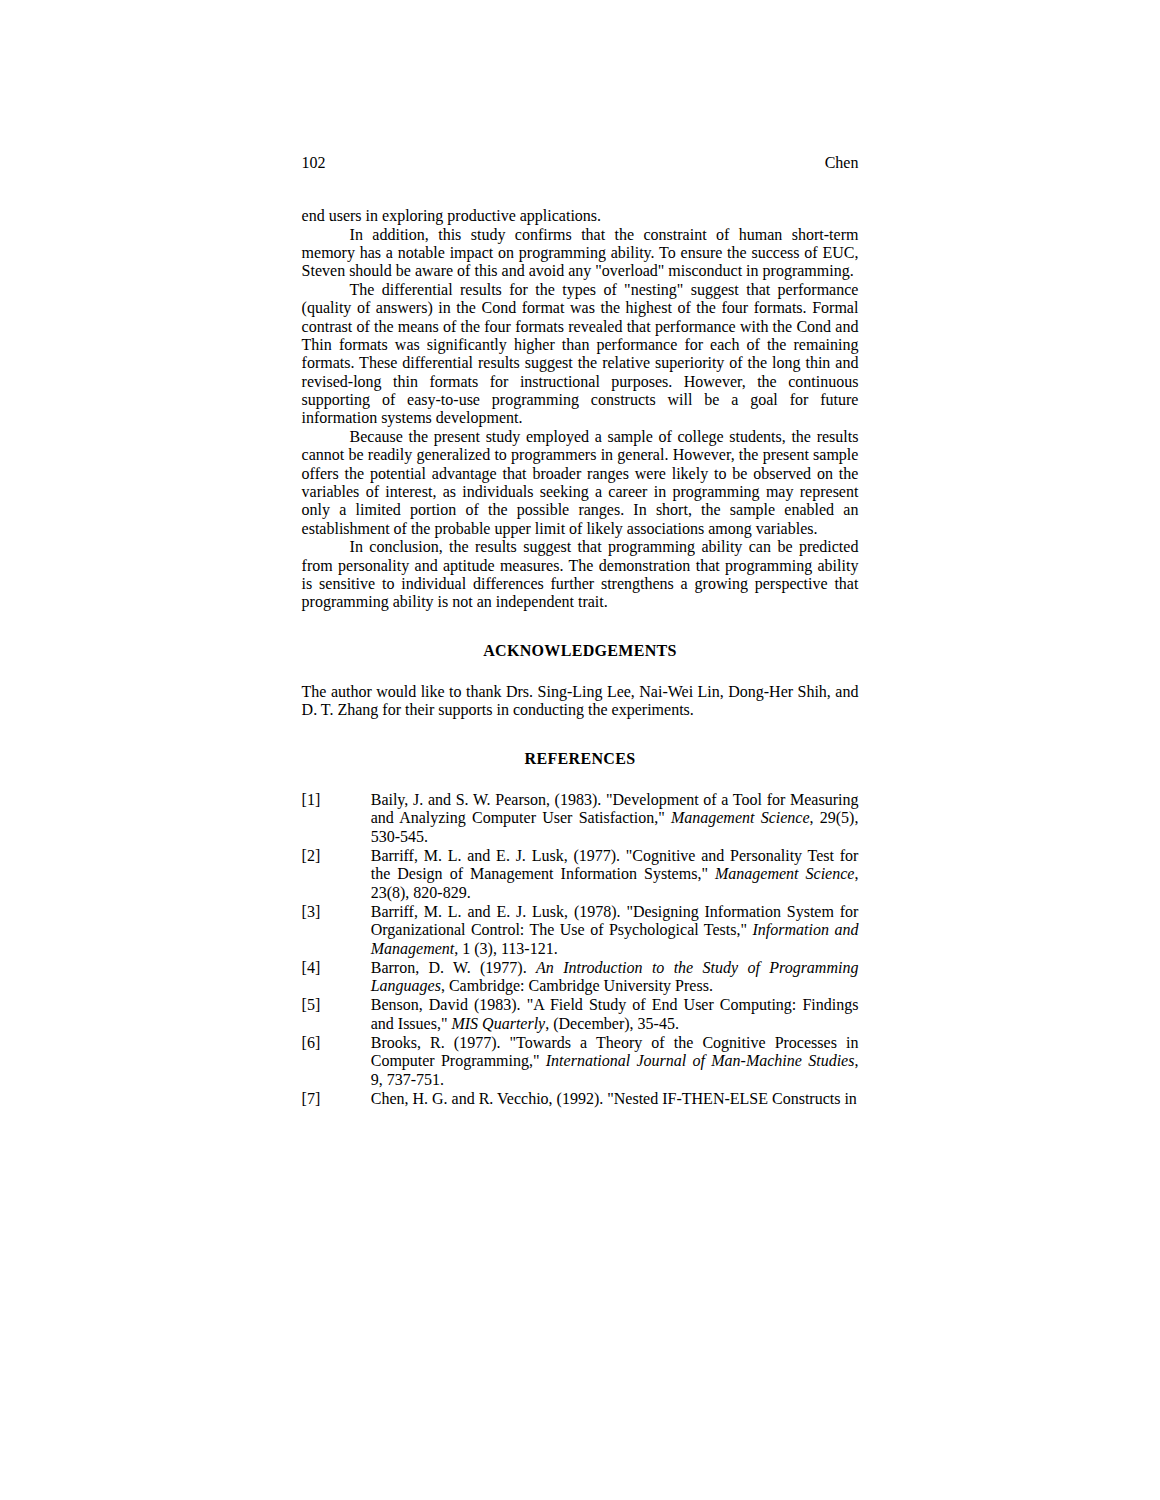102 Chen
end users in exploring productive applications.
In addition, this study confirms that the constraint of human short-term memory has a notable impact on programming ability. To ensure the success of EUC, Steven should be aware of this and avoid any "overload" misconduct in programming.
The differential results for the types of "nesting" suggest that performance (quality of answers) in the Cond format was the highest of the four formats. Formal contrast of the means of the four formats revealed that performance with the Cond and Thin formats was significantly higher than performance for each of the remaining formats. These differential results suggest the relative superiority of the long thin and revised-long thin formats for instructional purposes. However, the continuous supporting of easy-to-use programming constructs will be a goal for future information systems development.
Because the present study employed a sample of college students, the results cannot be readily generalized to programmers in general. However, the present sample offers the potential advantage that broader ranges were likely to be observed on the variables of interest, as individuals seeking a career in programming may represent only a limited portion of the possible ranges. In short, the sample enabled an establishment of the probable upper limit of likely associations among variables.
In conclusion, the results suggest that programming ability can be predicted from personality and aptitude measures. The demonstration that programming ability is sensitive to individual differences further strengthens a growing perspective that programming ability is not an independent trait.
ACKNOWLEDGEMENTS
The author would like to thank Drs. Sing-Ling Lee, Nai-Wei Lin, Dong-Her Shih, and D. T. Zhang for their supports in conducting the experiments.
REFERENCES
[1]
Baily, J. and S. W. Pearson, (1983). "Development of a Tool for Measuring and Analyzing Computer User Satisfaction," Management Science, 29(5), 530-545.
[2]
Barriff, M. L. and E. J. Lusk, (1977). "Cognitive and Personality Test for the Design of Management Information Systems," Management Science, 23(8), 820-829.
[3]
Barriff, M. L. and E. J. Lusk, (1978). "Designing Information System for Organizational Control: The Use of Psychological Tests," Information and Management, 1 (3), 113-121.
[4]
Barron, D. W. (1977). An Introduction to the Study of Programming Languages, Cambridge: Cambridge University Press.
[5]
Benson, David (1983). "A Field Study of End User Computing: Findings and Issues," MIS Quarterly, (December), 35-45.
[6]
Brooks, R. (1977). "Towards a Theory of the Cognitive Processes in Computer Programming," International Journal of Man-Machine Studies, 9, 737-751.
[7]
Chen, H. G. and R. Vecchio, (1992). "Nested IF-THEN-ELSE Constructs in